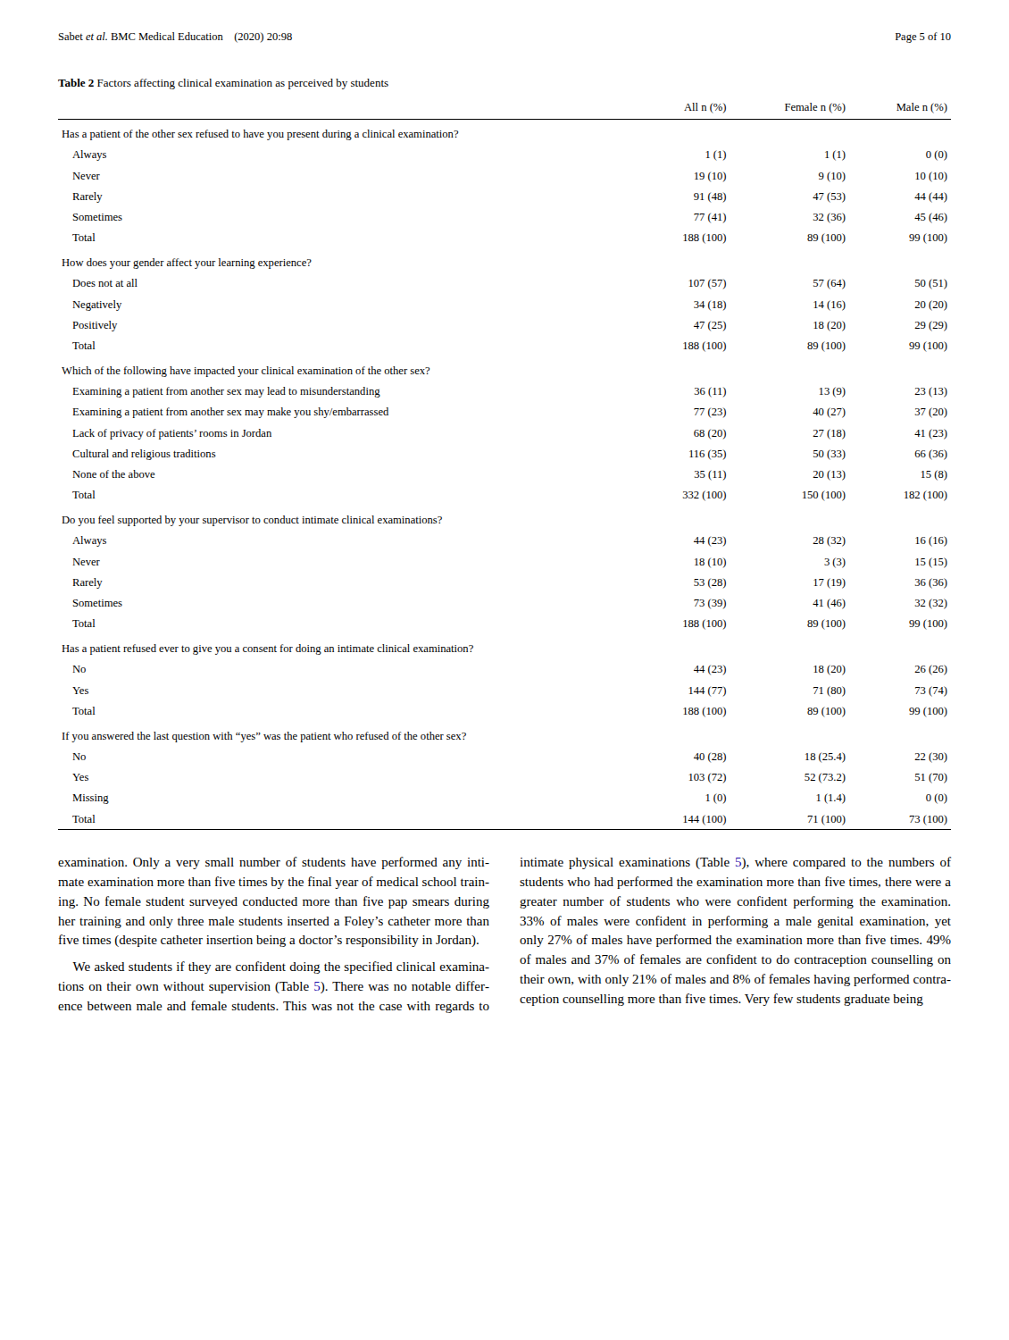Sabet et al. BMC Medical Education (2020) 20:98
Page 5 of 10
Table 2 Factors affecting clinical examination as perceived by students
| | All n (%) | Female n (%) | Male n (%) |
| --- | --- | --- | --- |
| Has a patient of the other sex refused to have you present during a clinical examination? |
| Always | 1 (1) | 1 (1) | 0 (0) |
| Never | 19 (10) | 9 (10) | 10 (10) |
| Rarely | 91 (48) | 47 (53) | 44 (44) |
| Sometimes | 77 (41) | 32 (36) | 45 (46) |
| Total | 188 (100) | 89 (100) | 99 (100) |
| How does your gender affect your learning experience? |
| Does not at all | 107 (57) | 57 (64) | 50 (51) |
| Negatively | 34 (18) | 14 (16) | 20 (20) |
| Positively | 47 (25) | 18 (20) | 29 (29) |
| Total | 188 (100) | 89 (100) | 99 (100) |
| Which of the following have impacted your clinical examination of the other sex? |
| Examining a patient from another sex may lead to misunderstanding | 36 (11) | 13 (9) | 23 (13) |
| Examining a patient from another sex may make you shy/embarrassed | 77 (23) | 40 (27) | 37 (20) |
| Lack of privacy of patients’ rooms in Jordan | 68 (20) | 27 (18) | 41 (23) |
| Cultural and religious traditions | 116 (35) | 50 (33) | 66 (36) |
| None of the above | 35 (11) | 20 (13) | 15 (8) |
| Total | 332 (100) | 150 (100) | 182 (100) |
| Do you feel supported by your supervisor to conduct intimate clinical examinations? |
| Always | 44 (23) | 28 (32) | 16 (16) |
| Never | 18 (10) | 3 (3) | 15 (15) |
| Rarely | 53 (28) | 17 (19) | 36 (36) |
| Sometimes | 73 (39) | 41 (46) | 32 (32) |
| Total | 188 (100) | 89 (100) | 99 (100) |
| Has a patient refused ever to give you a consent for doing an intimate clinical examination? |
| No | 44 (23) | 18 (20) | 26 (26) |
| Yes | 144 (77) | 71 (80) | 73 (74) |
| Total | 188 (100) | 89 (100) | 99 (100) |
| If you answered the last question with “yes” was the patient who refused of the other sex? |
| No | 40 (28) | 18 (25.4) | 22 (30) |
| Yes | 103 (72) | 52 (73.2) | 51 (70) |
| Missing | 1 (0) | 1 (1.4) | 0 (0) |
| Total | 144 (100) | 71 (100) | 73 (100) |
examination. Only a very small number of students have performed any intimate examination more than five times by the final year of medical school training. No female student surveyed conducted more than five pap smears during her training and only three male students inserted a Foley’s catheter more than five times (despite catheter insertion being a doctor’s responsibility in Jordan).
We asked students if they are confident doing the specified clinical examinations on their own without supervision (Table 5). There was no notable difference between male and female students. This was not the case with regards to intimate physical examinations (Table 5), where compared to the numbers of students who had performed the examination more than five times, there were a greater number of students who were confident performing the examination. 33% of males were confident in performing a male genital examination, yet only 27% of males have performed the examination more than five times. 49% of males and 37% of females are confident to do contraception counselling on their own, with only 21% of males and 8% of females having performed contraception counselling more than five times. Very few students graduate being